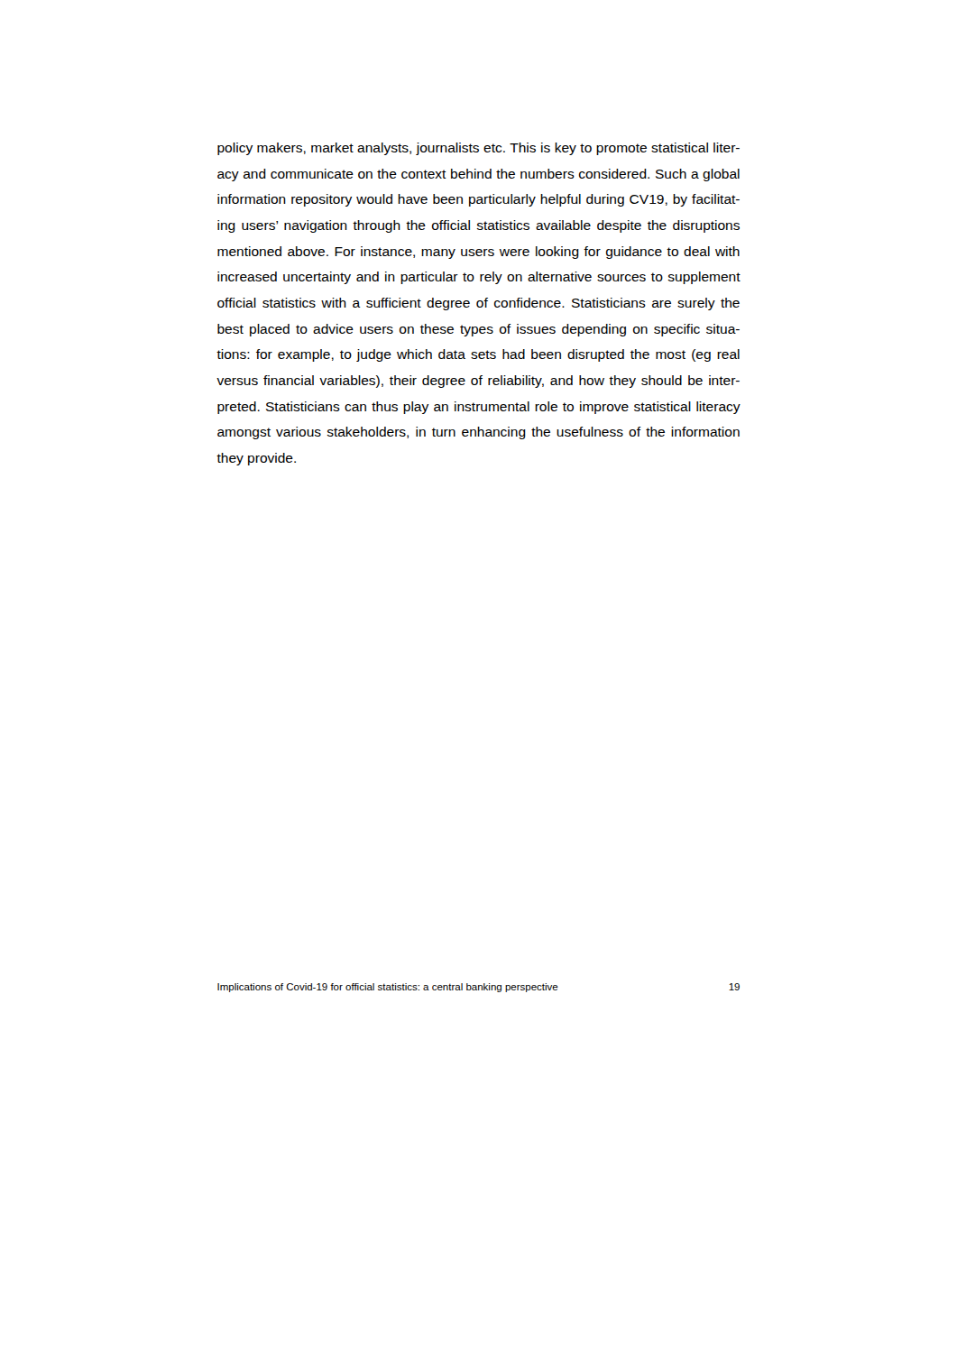policy makers, market analysts, journalists etc. This is key to promote statistical literacy and communicate on the context behind the numbers considered. Such a global information repository would have been particularly helpful during CV19, by facilitating users’ navigation through the official statistics available despite the disruptions mentioned above. For instance, many users were looking for guidance to deal with increased uncertainty and in particular to rely on alternative sources to supplement official statistics with a sufficient degree of confidence. Statisticians are surely the best placed to advice users on these types of issues depending on specific situations: for example, to judge which data sets had been disrupted the most (eg real versus financial variables), their degree of reliability, and how they should be interpreted. Statisticians can thus play an instrumental role to improve statistical literacy amongst various stakeholders, in turn enhancing the usefulness of the information they provide.
Implications of Covid-19 for official statistics: a central banking perspective 19